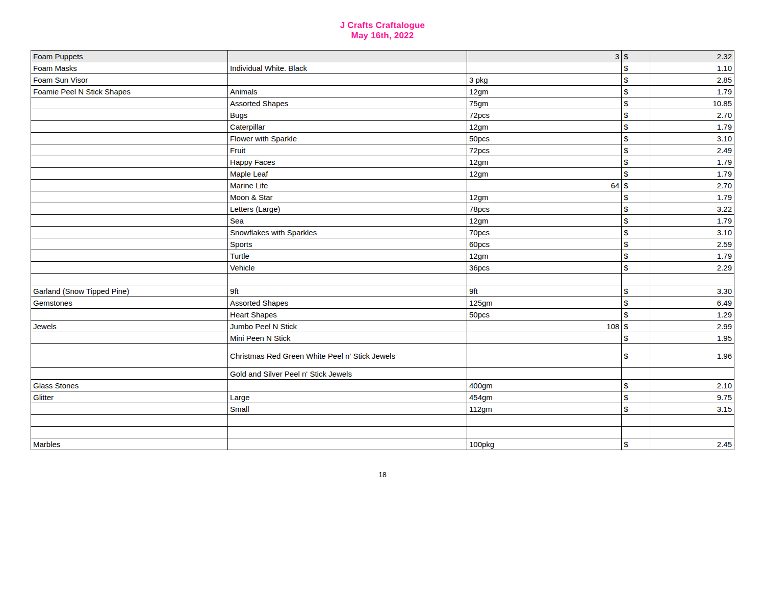J Crafts Craftalogue
May 16th, 2022
| Foam Puppets | | 3 | $ | 2.32 |
| Foam Masks | Individual White. Black | | $ | 1.10 |
| Foam Sun Visor | | 3 pkg | $ | 2.85 |
| Foamie Peel N Stick Shapes | Animals | 12gm | $ | 1.79 |
| | Assorted Shapes | 75gm | $ | 10.85 |
| | Bugs | 72pcs | $ | 2.70 |
| | Caterpillar | 12gm | $ | 1.79 |
| | Flower with Sparkle | 50pcs | $ | 3.10 |
| | Fruit | 72pcs | $ | 2.49 |
| | Happy Faces | 12gm | $ | 1.79 |
| | Maple Leaf | 12gm | $ | 1.79 |
| | Marine Life | 64 | $ | 2.70 |
| | Moon & Star | 12gm | $ | 1.79 |
| | Letters (Large) | 78pcs | $ | 3.22 |
| | Sea | 12gm | $ | 1.79 |
| | Snowflakes with Sparkles | 70pcs | $ | 3.10 |
| | Sports | 60pcs | $ | 2.59 |
| | Turtle | 12gm | $ | 1.79 |
| | Vehicle | 36pcs | $ | 2.29 |
| Garland (Snow Tipped Pine) | 9ft | 9ft | $ | 3.30 |
| Gemstones | Assorted Shapes | 125gm | $ | 6.49 |
| | Heart Shapes | 50pcs | $ | 1.29 |
| Jewels | Jumbo Peel N Stick | 108 | $ | 2.99 |
| | Mini Peen N Stick | | $ | 1.95 |
| | Christmas Red Green White Peel n' Stick Jewels | | $ | 1.96 |
| | Gold and Silver Peel n' Stick Jewels | | | |
| Glass Stones | | 400gm | $ | 2.10 |
| Glitter | Large | 454gm | $ | 9.75 |
| | Small | 112gm | $ | 3.15 |
| Marbles | | 100pkg | $ | 2.45 |
18